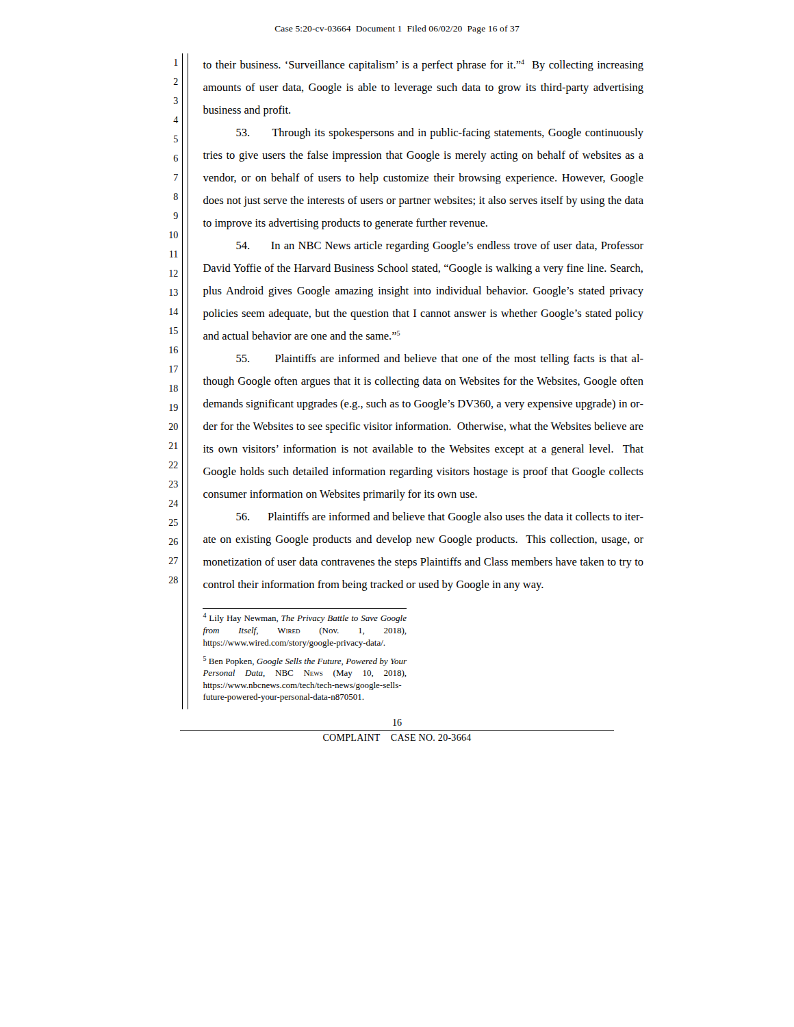Case 5:20-cv-03664 Document 1 Filed 06/02/20 Page 16 of 37
1
2
3
4
5
6
7
8
9
10
11
12
13
14
15
16
17
18
19
20
21
22
23
24
25
26
27
28
to their business. ‘Surveillance capitalism’ is a perfect phrase for it.”4 By collecting increasing amounts of user data, Google is able to leverage such data to grow its third-party advertising business and profit.
53. Through its spokespersons and in public-facing statements, Google continuously tries to give users the false impression that Google is merely acting on behalf of websites as a vendor, or on behalf of users to help customize their browsing experience. However, Google does not just serve the interests of users or partner websites; it also serves itself by using the data to improve its advertising products to generate further revenue.
54. In an NBC News article regarding Google’s endless trove of user data, Professor David Yoffie of the Harvard Business School stated, “Google is walking a very fine line. Search, plus Android gives Google amazing insight into individual behavior. Google’s stated privacy policies seem adequate, but the question that I cannot answer is whether Google’s stated policy and actual behavior are one and the same.”5
55. Plaintiffs are informed and believe that one of the most telling facts is that although Google often argues that it is collecting data on Websites for the Websites, Google often demands significant upgrades (e.g., such as to Google’s DV360, a very expensive upgrade) in order for the Websites to see specific visitor information. Otherwise, what the Websites believe are its own visitors’ information is not available to the Websites except at a general level. That Google holds such detailed information regarding visitors hostage is proof that Google collects consumer information on Websites primarily for its own use.
56. Plaintiffs are informed and believe that Google also uses the data it collects to iterate on existing Google products and develop new Google products. This collection, usage, or monetization of user data contravenes the steps Plaintiffs and Class members have taken to try to control their information from being tracked or used by Google in any way.
4 Lily Hay Newman, The Privacy Battle to Save Google from Itself, Wired (Nov. 1, 2018), https://www.wired.com/story/google-privacy-data/.
5 Ben Popken, Google Sells the Future, Powered by Your Personal Data, NBC News (May 10, 2018), https://www.nbcnews.com/tech/tech-news/google-sells-future-powered-your-personal-data-n870501.
16
COMPLAINT CASE NO. 20-3664